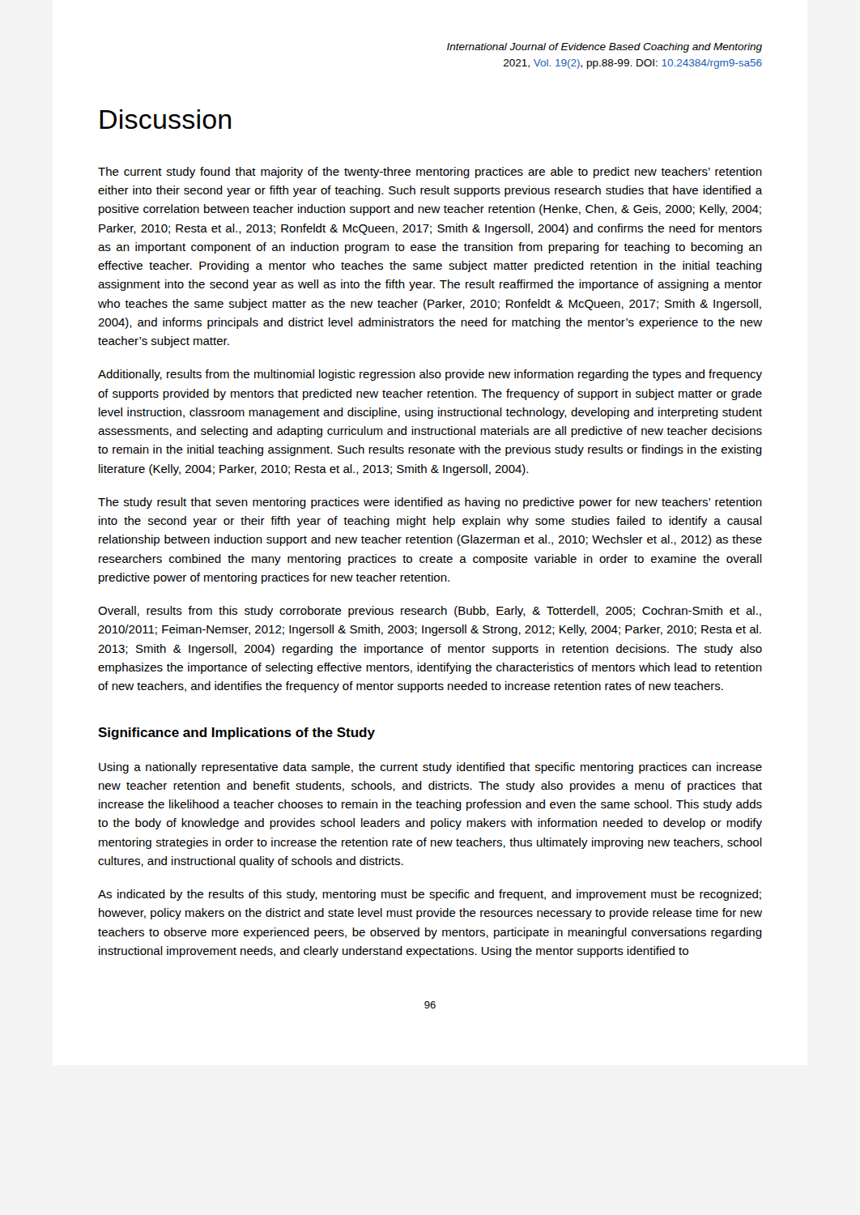International Journal of Evidence Based Coaching and Mentoring
2021, Vol. 19(2), pp.88-99. DOI: 10.24384/rgm9-sa56
Discussion
The current study found that majority of the twenty-three mentoring practices are able to predict new teachers’ retention either into their second year or fifth year of teaching. Such result supports previous research studies that have identified a positive correlation between teacher induction support and new teacher retention (Henke, Chen, & Geis, 2000; Kelly, 2004; Parker, 2010; Resta et al., 2013; Ronfeldt & McQueen, 2017; Smith & Ingersoll, 2004) and confirms the need for mentors as an important component of an induction program to ease the transition from preparing for teaching to becoming an effective teacher. Providing a mentor who teaches the same subject matter predicted retention in the initial teaching assignment into the second year as well as into the fifth year. The result reaffirmed the importance of assigning a mentor who teaches the same subject matter as the new teacher (Parker, 2010; Ronfeldt & McQueen, 2017; Smith & Ingersoll, 2004), and informs principals and district level administrators the need for matching the mentor’s experience to the new teacher’s subject matter.
Additionally, results from the multinomial logistic regression also provide new information regarding the types and frequency of supports provided by mentors that predicted new teacher retention. The frequency of support in subject matter or grade level instruction, classroom management and discipline, using instructional technology, developing and interpreting student assessments, and selecting and adapting curriculum and instructional materials are all predictive of new teacher decisions to remain in the initial teaching assignment. Such results resonate with the previous study results or findings in the existing literature (Kelly, 2004; Parker, 2010; Resta et al., 2013; Smith & Ingersoll, 2004).
The study result that seven mentoring practices were identified as having no predictive power for new teachers’ retention into the second year or their fifth year of teaching might help explain why some studies failed to identify a causal relationship between induction support and new teacher retention (Glazerman et al., 2010; Wechsler et al., 2012) as these researchers combined the many mentoring practices to create a composite variable in order to examine the overall predictive power of mentoring practices for new teacher retention.
Overall, results from this study corroborate previous research (Bubb, Early, & Totterdell, 2005; Cochran-Smith et al., 2010/2011; Feiman-Nemser, 2012; Ingersoll & Smith, 2003; Ingersoll & Strong, 2012; Kelly, 2004; Parker, 2010; Resta et al. 2013; Smith & Ingersoll, 2004) regarding the importance of mentor supports in retention decisions. The study also emphasizes the importance of selecting effective mentors, identifying the characteristics of mentors which lead to retention of new teachers, and identifies the frequency of mentor supports needed to increase retention rates of new teachers.
Significance and Implications of the Study
Using a nationally representative data sample, the current study identified that specific mentoring practices can increase new teacher retention and benefit students, schools, and districts. The study also provides a menu of practices that increase the likelihood a teacher chooses to remain in the teaching profession and even the same school. This study adds to the body of knowledge and provides school leaders and policy makers with information needed to develop or modify mentoring strategies in order to increase the retention rate of new teachers, thus ultimately improving new teachers, school cultures, and instructional quality of schools and districts.
As indicated by the results of this study, mentoring must be specific and frequent, and improvement must be recognized; however, policy makers on the district and state level must provide the resources necessary to provide release time for new teachers to observe more experienced peers, be observed by mentors, participate in meaningful conversations regarding instructional improvement needs, and clearly understand expectations. Using the mentor supports identified to
96